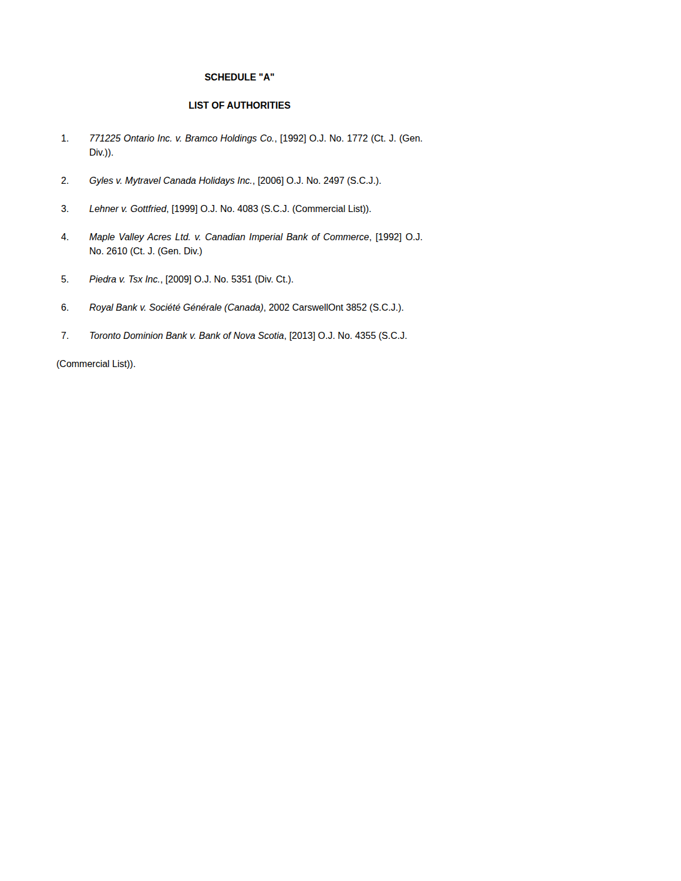SCHEDULE "A"
LIST OF AUTHORITIES
771225 Ontario Inc. v. Bramco Holdings Co., [1992] O.J. No. 1772 (Ct. J. (Gen. Div.)).
Gyles v. Mytravel Canada Holidays Inc., [2006] O.J. No. 2497 (S.C.J.).
Lehner v. Gottfried, [1999] O.J. No. 4083 (S.C.J. (Commercial List)).
Maple Valley Acres Ltd. v. Canadian Imperial Bank of Commerce, [1992] O.J. No. 2610 (Ct. J. (Gen. Div.)
Piedra v. Tsx Inc., [2009] O.J. No. 5351 (Div. Ct.).
Royal Bank v. Société Générale (Canada), 2002 CarswellOnt 3852 (S.C.J.).
Toronto Dominion Bank v. Bank of Nova Scotia, [2013] O.J. No. 4355 (S.C.J.
(Commercial List)).